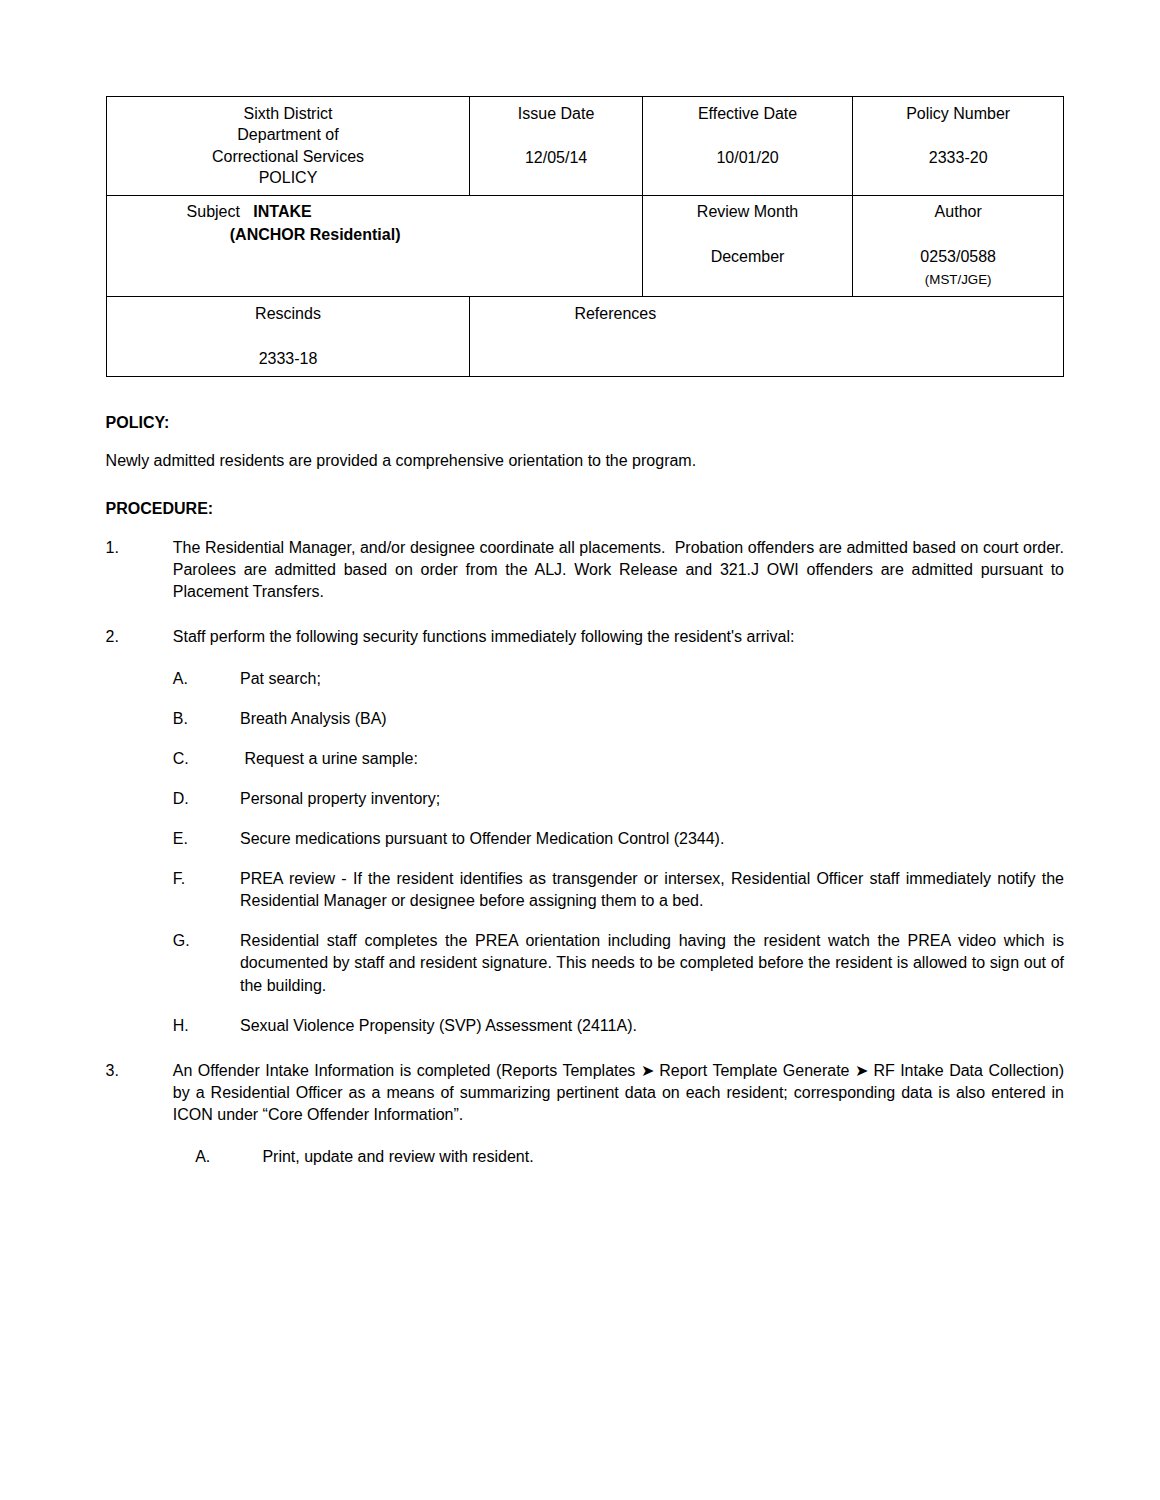| Sixth District Department of Correctional Services POLICY | Issue Date 12/05/14 | Effective Date 10/01/20 | Policy Number 2333-20 |
| Subject INTAKE (ANCHOR Residential) | Review Month December | Author 0253/0588 (MST/JGE) |
| Rescinds 2333-18 | References |
POLICY:
Newly admitted residents are provided a comprehensive orientation to the program.
PROCEDURE:
1. The Residential Manager, and/or designee coordinate all placements. Probation offenders are admitted based on court order. Parolees are admitted based on order from the ALJ. Work Release and 321.J OWI offenders are admitted pursuant to Placement Transfers.
2. Staff perform the following security functions immediately following the resident's arrival:
A. Pat search;
B. Breath Analysis (BA)
C. Request a urine sample:
D. Personal property inventory;
E. Secure medications pursuant to Offender Medication Control (2344).
F. PREA review - If the resident identifies as transgender or intersex, Residential Officer staff immediately notify the Residential Manager or designee before assigning them to a bed.
G. Residential staff completes the PREA orientation including having the resident watch the PREA video which is documented by staff and resident signature. This needs to be completed before the resident is allowed to sign out of the building.
H. Sexual Violence Propensity (SVP) Assessment (2411A).
3. An Offender Intake Information is completed (Reports Templates ➤ Report Template Generate ➤ RF Intake Data Collection) by a Residential Officer as a means of summarizing pertinent data on each resident; corresponding data is also entered in ICON under “Core Offender Information”.
A. Print, update and review with resident.